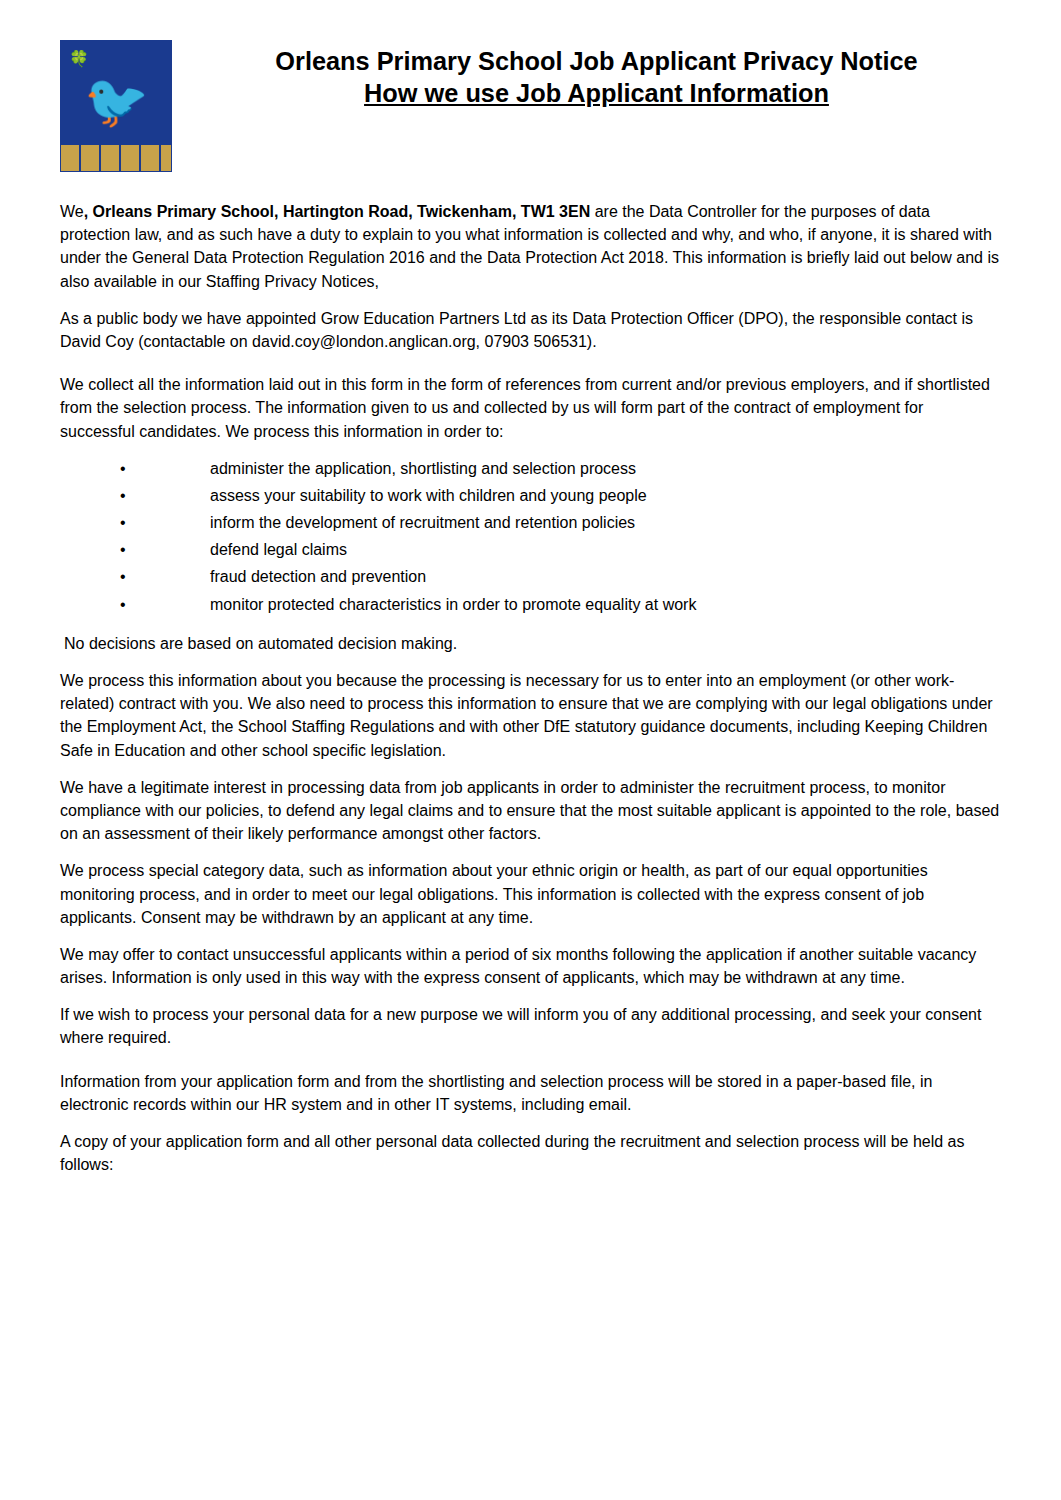🍀 🐦
Orleans Primary School Job Applicant Privacy Notice
How we use Job Applicant Information
We, Orleans Primary School, Hartington Road, Twickenham, TW1 3EN are the Data Controller for the purposes of data protection law, and as such have a duty to explain to you what information is collected and why, and who, if anyone, it is shared with under the General Data Protection Regulation 2016 and the Data Protection Act 2018. This information is briefly laid out below and is also available in our Staffing Privacy Notices,
As a public body we have appointed Grow Education Partners Ltd as its Data Protection Officer (DPO), the responsible contact is David Coy (contactable on david.coy@london.anglican.org, 07903 506531).
We collect all the information laid out in this form in the form of references from current and/or previous employers, and if shortlisted from the selection process. The information given to us and collected by us will form part of the contract of employment for successful candidates. We process this information in order to:
administer the application, shortlisting and selection process
assess your suitability to work with children and young people
inform the development of recruitment and retention policies
defend legal claims
fraud detection and prevention
monitor protected characteristics in order to promote equality at work
No decisions are based on automated decision making.
We process this information about you because the processing is necessary for us to enter into an employment (or other work-related) contract with you. We also need to process this information to ensure that we are complying with our legal obligations under the Employment Act, the School Staffing Regulations and with other DfE statutory guidance documents, including Keeping Children Safe in Education and other school specific legislation.
We have a legitimate interest in processing data from job applicants in order to administer the recruitment process, to monitor compliance with our policies, to defend any legal claims and to ensure that the most suitable applicant is appointed to the role, based on an assessment of their likely performance amongst other factors.
We process special category data, such as information about your ethnic origin or health, as part of our equal opportunities monitoring process, and in order to meet our legal obligations. This information is collected with the express consent of job applicants. Consent may be withdrawn by an applicant at any time.
We may offer to contact unsuccessful applicants within a period of six months following the application if another suitable vacancy arises. Information is only used in this way with the express consent of applicants, which may be withdrawn at any time.
If we wish to process your personal data for a new purpose we will inform you of any additional processing, and seek your consent where required.
Information from your application form and from the shortlisting and selection process will be stored in a paper-based file, in electronic records within our HR system and in other IT systems, including email.
A copy of your application form and all other personal data collected during the recruitment and selection process will be held as follows: